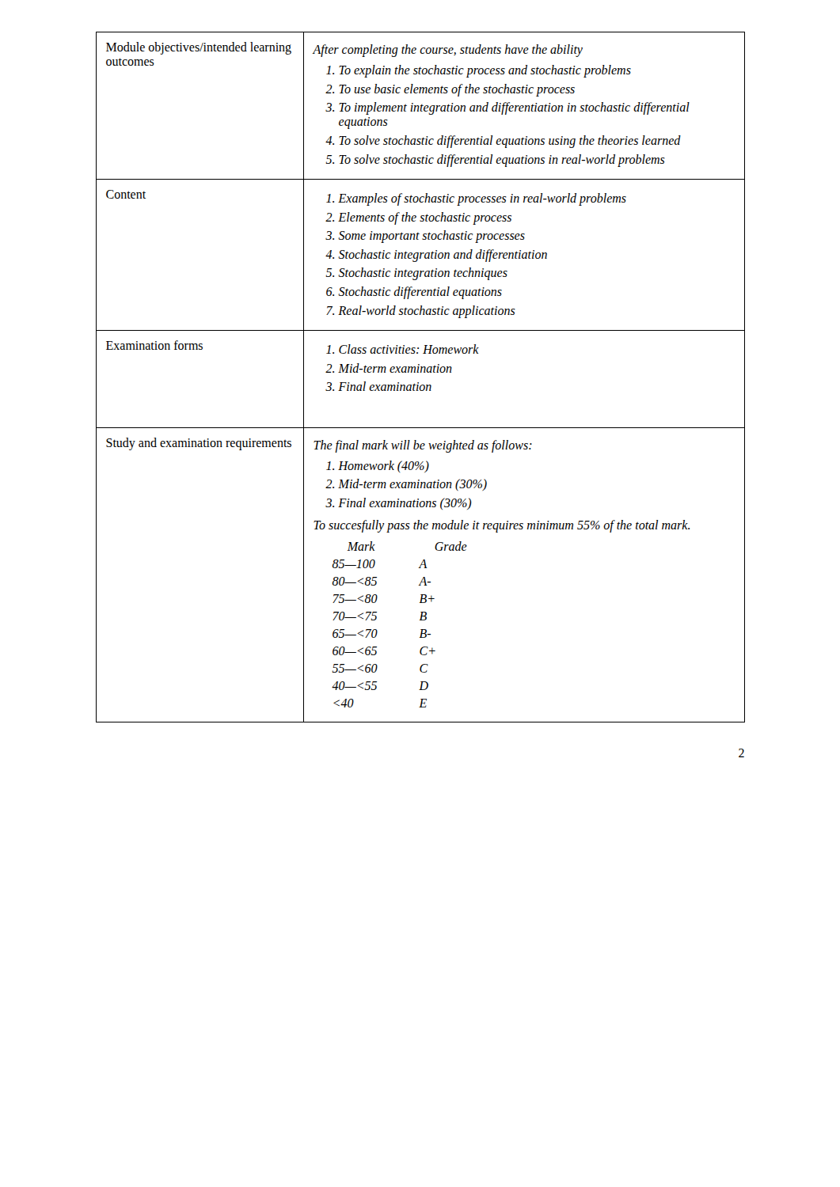| Module objectives/intended learning outcomes | After completing the course, students have the ability To explain the stochastic process and stochastic problems To use basic elements of the stochastic process To implement integration and differentiation in stochastic differential equations To solve stochastic differential equations using the theories learned To solve stochastic differential equations in real-world problems |
| Content | Examples of stochastic processes in real-world problems Elements of the stochastic process Some important stochastic processes Stochastic integration and differentiation Stochastic integration techniques Stochastic differential equations Real-world stochastic applications |
| Examination forms | Class activities: Homework Mid-term examination Final examination |
| Study and examination requirements | The final mark will be weighted as follows: Homework (40%) Mid-term examination (30%) Final examinations (30%) To succesfully pass the module it requires minimum 55% of the total mark. Mark Grade 85—100 A 80—<85 A- 75—<80 B+ 70—<75 B 65—<70 B- 60—<65 C+ 55—<60 C 40—<55 D <40 E |
2